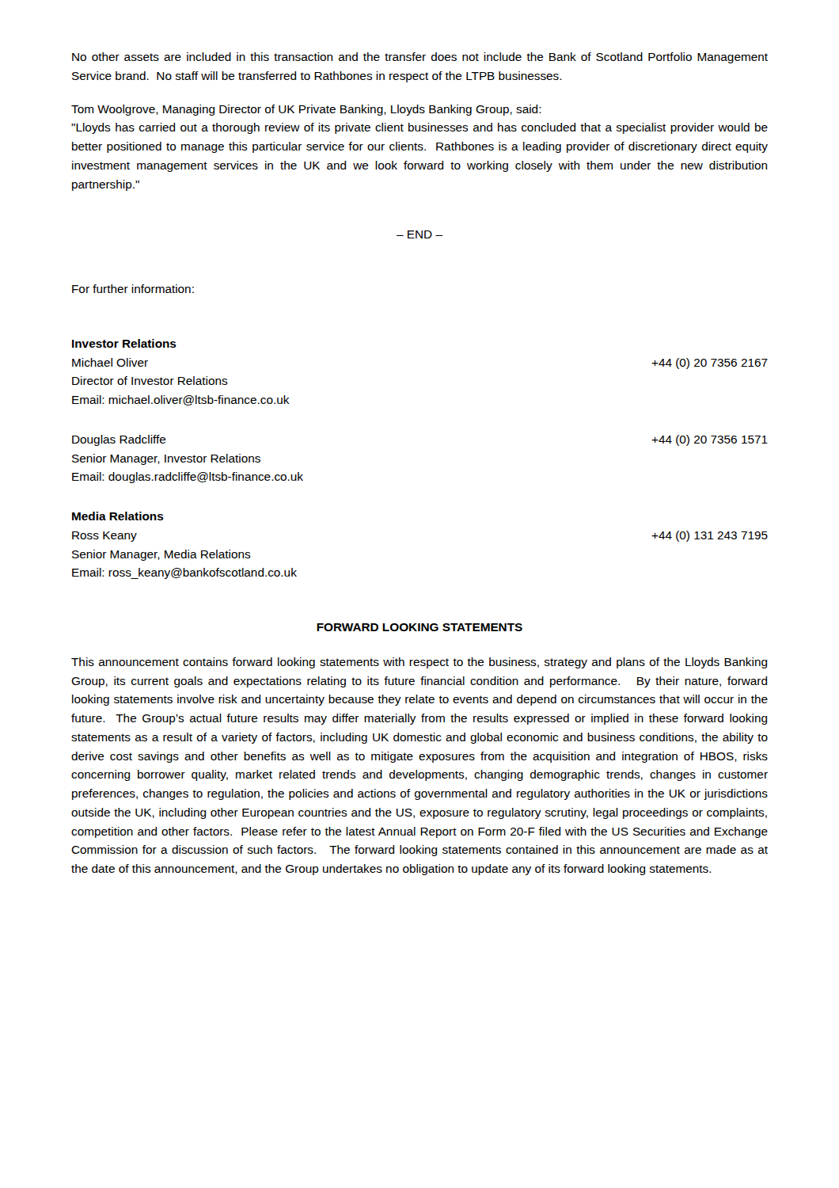No other assets are included in this transaction and the transfer does not include the Bank of Scotland Portfolio Management Service brand. No staff will be transferred to Rathbones in respect of the LTPB businesses.
Tom Woolgrove, Managing Director of UK Private Banking, Lloyds Banking Group, said:
"Lloyds has carried out a thorough review of its private client businesses and has concluded that a specialist provider would be better positioned to manage this particular service for our clients. Rathbones is a leading provider of discretionary direct equity investment management services in the UK and we look forward to working closely with them under the new distribution partnership."
– END –
For further information:
Investor Relations
Michael Oliver
+44 (0) 20 7356 2167
Director of Investor Relations
Email: michael.oliver@ltsb-finance.co.uk
Douglas Radcliffe
+44 (0) 20 7356 1571
Senior Manager, Investor Relations
Email: douglas.radcliffe@ltsb-finance.co.uk
Media Relations
Ross Keany
+44 (0) 131 243 7195
Senior Manager, Media Relations
Email: ross_keany@bankofscotland.co.uk
FORWARD LOOKING STATEMENTS
This announcement contains forward looking statements with respect to the business, strategy and plans of the Lloyds Banking Group, its current goals and expectations relating to its future financial condition and performance. By their nature, forward looking statements involve risk and uncertainty because they relate to events and depend on circumstances that will occur in the future. The Group’s actual future results may differ materially from the results expressed or implied in these forward looking statements as a result of a variety of factors, including UK domestic and global economic and business conditions, the ability to derive cost savings and other benefits as well as to mitigate exposures from the acquisition and integration of HBOS, risks concerning borrower quality, market related trends and developments, changing demographic trends, changes in customer preferences, changes to regulation, the policies and actions of governmental and regulatory authorities in the UK or jurisdictions outside the UK, including other European countries and the US, exposure to regulatory scrutiny, legal proceedings or complaints, competition and other factors. Please refer to the latest Annual Report on Form 20-F filed with the US Securities and Exchange Commission for a discussion of such factors. The forward looking statements contained in this announcement are made as at the date of this announcement, and the Group undertakes no obligation to update any of its forward looking statements.